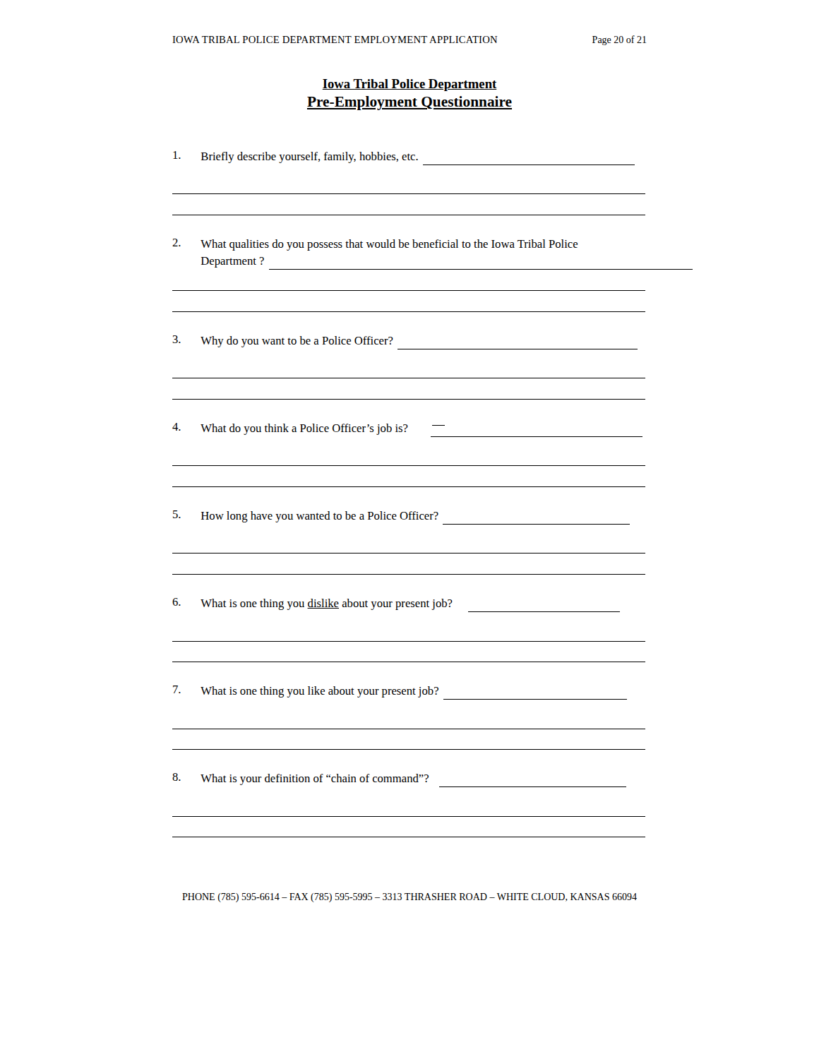IOWA TRIBAL POLICE DEPARTMENT EMPLOYMENT APPLICATION
Page 20 of 21
Iowa Tribal Police Department
Pre-Employment Questionnaire
Briefly describe yourself, family, hobbies, etc.
What qualities do you possess that would be beneficial to the Iowa Tribal Police Department ?
Why do you want to be a Police Officer?
What do you think a Police Officer’s job is?
How long have you wanted to be a Police Officer?
What is one thing you dislike about your present job?
What is one thing you like about your present job?
What is your definition of “chain of command”?
PHONE (785) 595-6614 – FAX (785) 595-5995 – 3313 THRASHER ROAD – WHITE CLOUD, KANSAS 66094